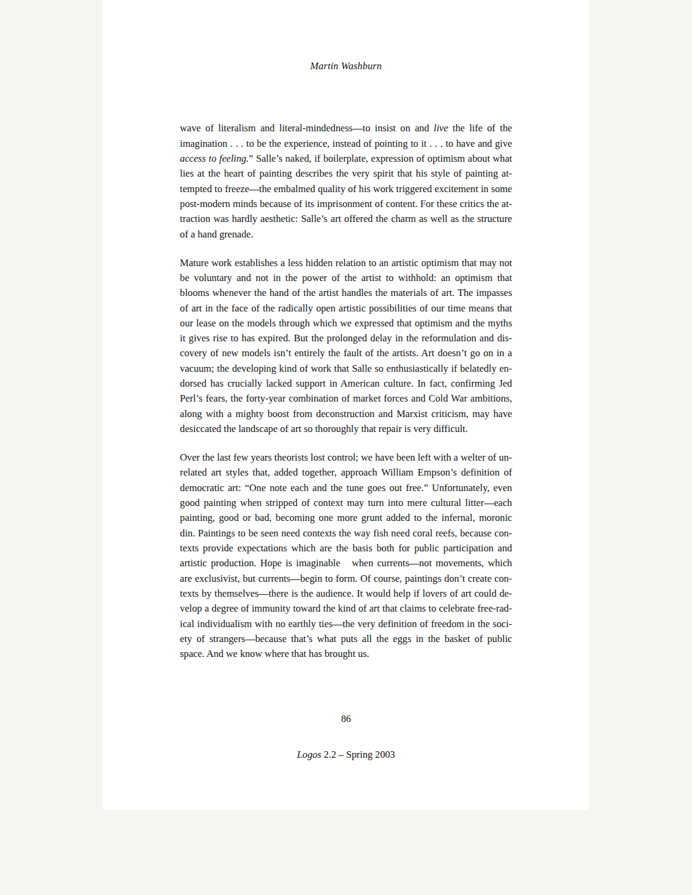Martin Washburn
wave of literalism and literal-mindedness—to insist on and live the life of the imagination . . . to be the experience, instead of pointing to it . . . to have and give access to feeling.” Salle’s naked, if boilerplate, expression of optimism about what lies at the heart of painting describes the very spirit that his style of painting attempted to freeze—the embalmed quality of his work triggered excitement in some post-modern minds because of its imprisonment of content. For these critics the attraction was hardly aesthetic: Salle’s art offered the charm as well as the structure of a hand grenade.
Mature work establishes a less hidden relation to an artistic optimism that may not be voluntary and not in the power of the artist to withhold: an optimism that blooms whenever the hand of the artist handles the materials of art. The impasses of art in the face of the radically open artistic possibilities of our time means that our lease on the models through which we expressed that optimism and the myths it gives rise to has expired. But the prolonged delay in the reformulation and discovery of new models isn’t entirely the fault of the artists. Art doesn’t go on in a vacuum; the developing kind of work that Salle so enthusiastically if belatedly endorsed has crucially lacked support in American culture. In fact, confirming Jed Perl’s fears, the forty-year combination of market forces and Cold War ambitions, along with a mighty boost from deconstruction and Marxist criticism, may have desiccated the landscape of art so thoroughly that repair is very difficult.
Over the last few years theorists lost control; we have been left with a welter of unrelated art styles that, added together, approach William Empson’s definition of democratic art: “One note each and the tune goes out free.” Unfortunately, even good painting when stripped of context may turn into mere cultural litter—each painting, good or bad, becoming one more grunt added to the infernal, moronic din. Paintings to be seen need contexts the way fish need coral reefs, because contexts provide expectations which are the basis both for public participation and artistic production. Hope is imaginable when currents—not movements, which are exclusivist, but currents—begin to form. Of course, paintings don’t create contexts by themselves—there is the audience. It would help if lovers of art could develop a degree of immunity toward the kind of art that claims to celebrate free-radical individualism with no earthly ties—the very definition of freedom in the society of strangers—because that’s what puts all the eggs in the basket of public space. And we know where that has brought us.
86
Logos 2.2 – Spring 2003